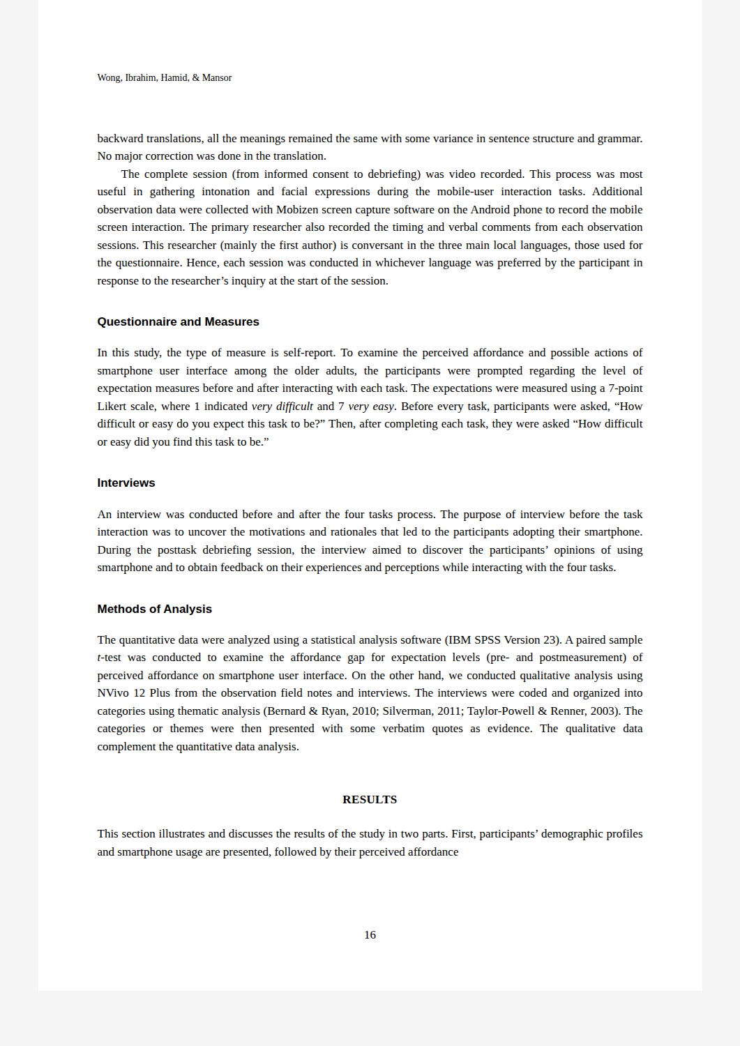Wong, Ibrahim, Hamid, & Mansor
backward translations, all the meanings remained the same with some variance in sentence structure and grammar. No major correction was done in the translation.
The complete session (from informed consent to debriefing) was video recorded. This process was most useful in gathering intonation and facial expressions during the mobile-user interaction tasks. Additional observation data were collected with Mobizen screen capture software on the Android phone to record the mobile screen interaction. The primary researcher also recorded the timing and verbal comments from each observation sessions. This researcher (mainly the first author) is conversant in the three main local languages, those used for the questionnaire. Hence, each session was conducted in whichever language was preferred by the participant in response to the researcher’s inquiry at the start of the session.
Questionnaire and Measures
In this study, the type of measure is self-report. To examine the perceived affordance and possible actions of smartphone user interface among the older adults, the participants were prompted regarding the level of expectation measures before and after interacting with each task. The expectations were measured using a 7-point Likert scale, where 1 indicated very difficult and 7 very easy. Before every task, participants were asked, “How difficult or easy do you expect this task to be?” Then, after completing each task, they were asked “How difficult or easy did you find this task to be.”
Interviews
An interview was conducted before and after the four tasks process. The purpose of interview before the task interaction was to uncover the motivations and rationales that led to the participants adopting their smartphone. During the posttask debriefing session, the interview aimed to discover the participants’ opinions of using smartphone and to obtain feedback on their experiences and perceptions while interacting with the four tasks.
Methods of Analysis
The quantitative data were analyzed using a statistical analysis software (IBM SPSS Version 23). A paired sample t-test was conducted to examine the affordance gap for expectation levels (pre- and postmeasurement) of perceived affordance on smartphone user interface. On the other hand, we conducted qualitative analysis using NVivo 12 Plus from the observation field notes and interviews. The interviews were coded and organized into categories using thematic analysis (Bernard & Ryan, 2010; Silverman, 2011; Taylor-Powell & Renner, 2003). The categories or themes were then presented with some verbatim quotes as evidence. The qualitative data complement the quantitative data analysis.
RESULTS
This section illustrates and discusses the results of the study in two parts. First, participants’ demographic profiles and smartphone usage are presented, followed by their perceived affordance
16